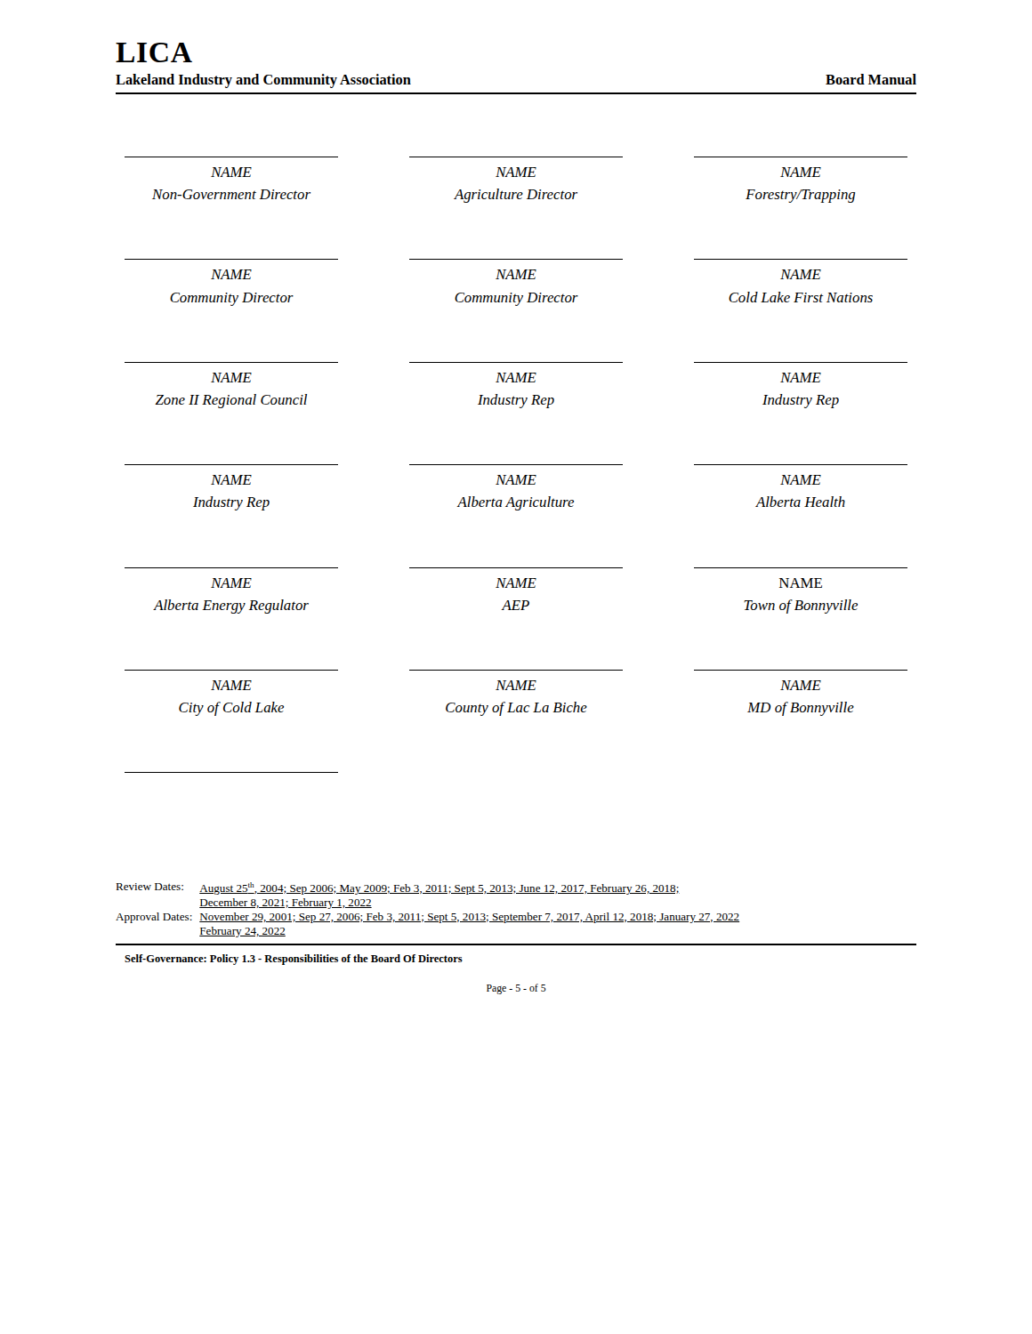LICA
Lakeland Industry and Community Association Board Manual
NAME
Non-Government Director
NAME
Agriculture Director
NAME
Forestry/Trapping
NAME
Community Director
NAME
Community Director
NAME
Cold Lake First Nations
NAME
Zone II Regional Council
NAME
Industry Rep
NAME
Industry Rep
NAME
Industry Rep
NAME
Alberta Agriculture
NAME
Alberta Health
NAME
Alberta Energy Regulator
NAME
AEP
NAME
Town of Bonnyville
NAME
City of Cold Lake
NAME
County of Lac La Biche
NAME
MD of Bonnyville
Review Dates:
August 25th, 2004; Sep 2006; May 2009; Feb 3, 2011; Sept 5, 2013; June 12, 2017, February 26, 2018; December 8, 2021; February 1, 2022
Approval Dates:
November 29, 2001; Sep 27, 2006; Feb 3, 2011; Sept 5, 2013; September 7, 2017, April 12, 2018; January 27, 2022 February 24, 2022
Self-Governance: Policy 1.3 - Responsibilities of the Board Of Directors
Page - 5 - of 5